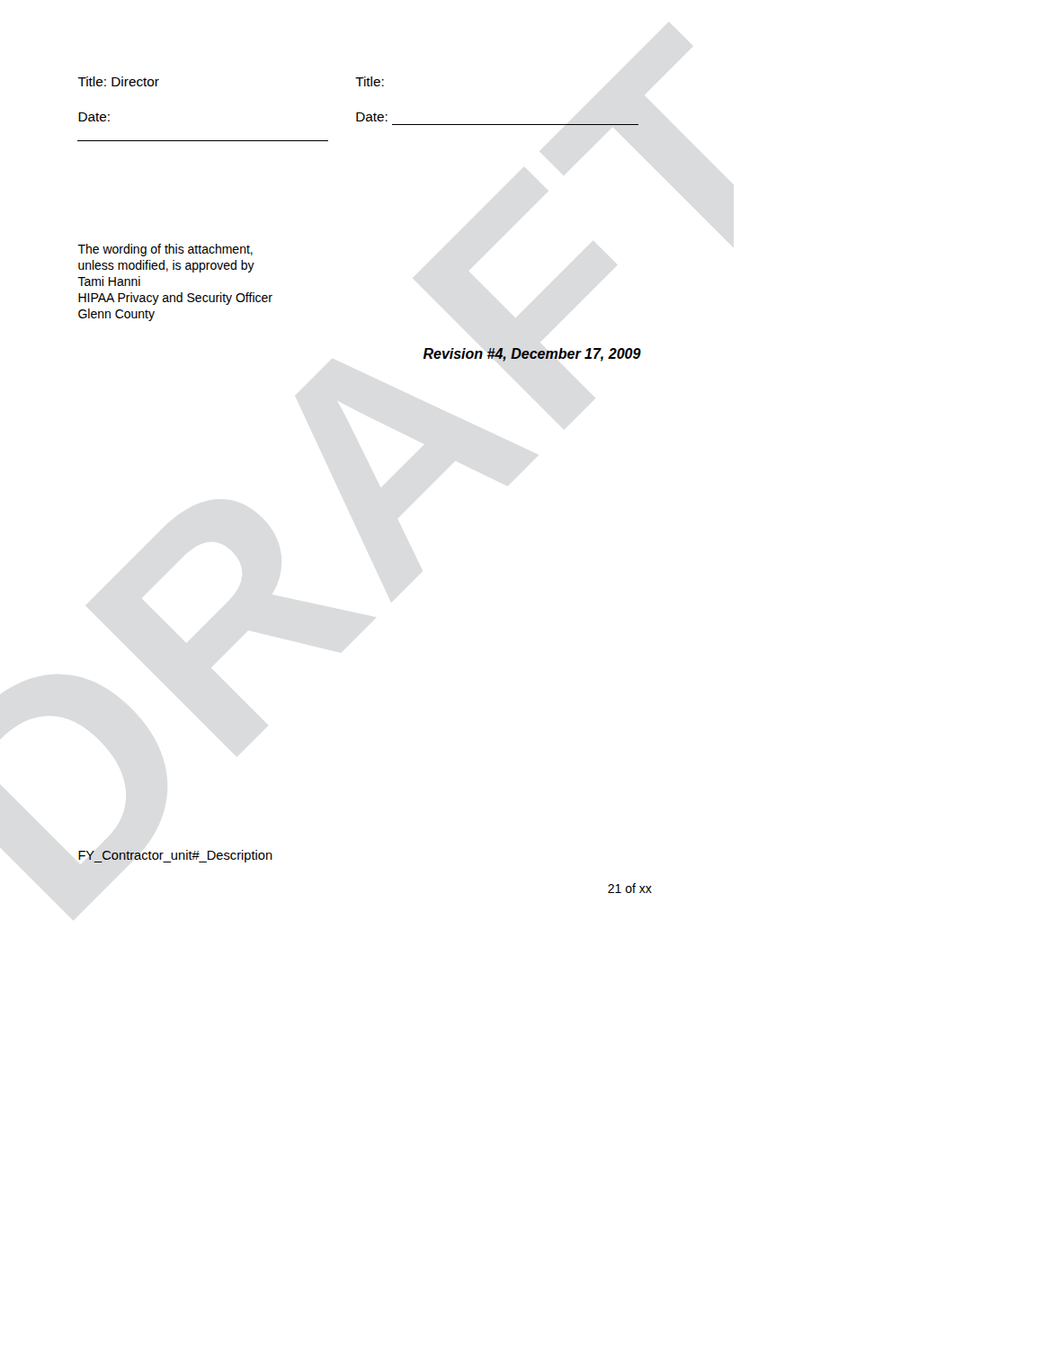DRAFT
| Title: Director | Title: |
| Date: | Date: |
The wording of this attachment,
unless modified, is approved by
Tami Hanni
HIPAA Privacy and Security Officer
Glenn County
Revision #4, December 17, 2009
FY_Contractor_unit#_Description
21 of xx